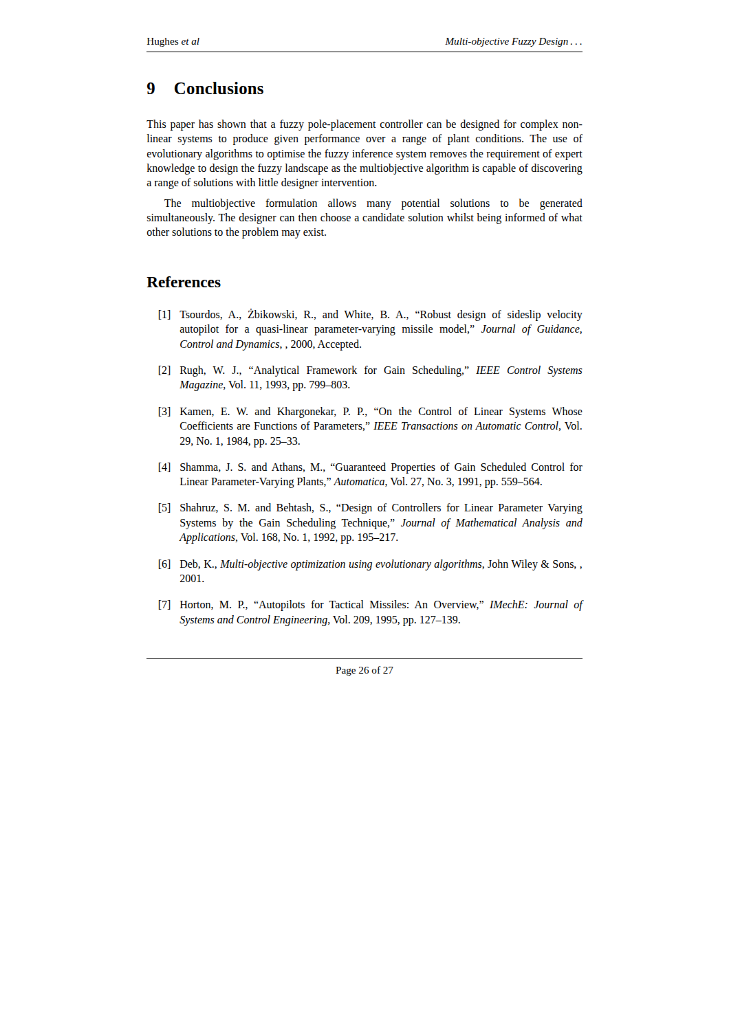Hughes et al
Multi-objective Fuzzy Design . . .
9 Conclusions
This paper has shown that a fuzzy pole-placement controller can be designed for complex non-linear systems to produce given performance over a range of plant conditions. The use of evolutionary algorithms to optimise the fuzzy inference system removes the requirement of expert knowledge to design the fuzzy landscape as the multiobjective algorithm is capable of discovering a range of solutions with little designer intervention.
The multiobjective formulation allows many potential solutions to be generated simultaneously. The designer can then choose a candidate solution whilst being informed of what other solutions to the problem may exist.
References
[1] Tsourdos, A., Żbikowski, R., and White, B. A., “Robust design of sideslip velocity autopilot for a quasi-linear parameter-varying missile model,” Journal of Guidance, Control and Dynamics, , 2000, Accepted.
[2] Rugh, W. J., “Analytical Framework for Gain Scheduling,” IEEE Control Systems Magazine, Vol. 11, 1993, pp. 799–803.
[3] Kamen, E. W. and Khargonekar, P. P., “On the Control of Linear Systems Whose Coefficients are Functions of Parameters,” IEEE Transactions on Automatic Control, Vol. 29, No. 1, 1984, pp. 25–33.
[4] Shamma, J. S. and Athans, M., “Guaranteed Properties of Gain Scheduled Control for Linear Parameter-Varying Plants,” Automatica, Vol. 27, No. 3, 1991, pp. 559–564.
[5] Shahruz, S. M. and Behtash, S., “Design of Controllers for Linear Parameter Varying Systems by the Gain Scheduling Technique,” Journal of Mathematical Analysis and Applications, Vol. 168, No. 1, 1992, pp. 195–217.
[6] Deb, K., Multi-objective optimization using evolutionary algorithms, John Wiley & Sons, , 2001.
[7] Horton, M. P., “Autopilots for Tactical Missiles: An Overview,” IMechE: Journal of Systems and Control Engineering, Vol. 209, 1995, pp. 127–139.
Page 26 of 27